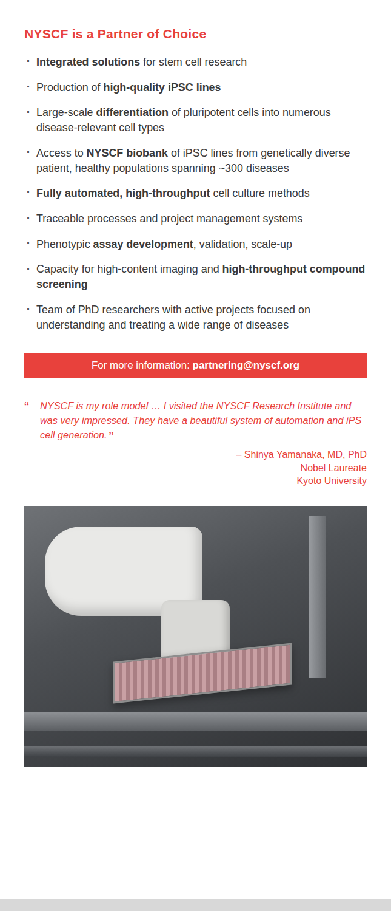NYSCF is a Partner of Choice
Integrated solutions for stem cell research
Production of high-quality iPSC lines
Large-scale differentiation of pluripotent cells into numerous disease-relevant cell types
Access to NYSCF biobank of iPSC lines from genetically diverse patient, healthy populations spanning ~300 diseases
Fully automated, high-throughput cell culture methods
Traceable processes and project management systems
Phenotypic assay development, validation, scale-up
Capacity for high-content imaging and high-throughput compound screening
Team of PhD researchers with active projects focused on understanding and treating a wide range of diseases
For more information: partnering@nyscf.org
“NYSCF is my role model … I visited the NYSCF Research Institute and was very impressed. They have a beautiful system of automation and iPS cell generation.”
– Shinya Yamanaka, MD, PhD
Nobel Laureate
Kyoto University